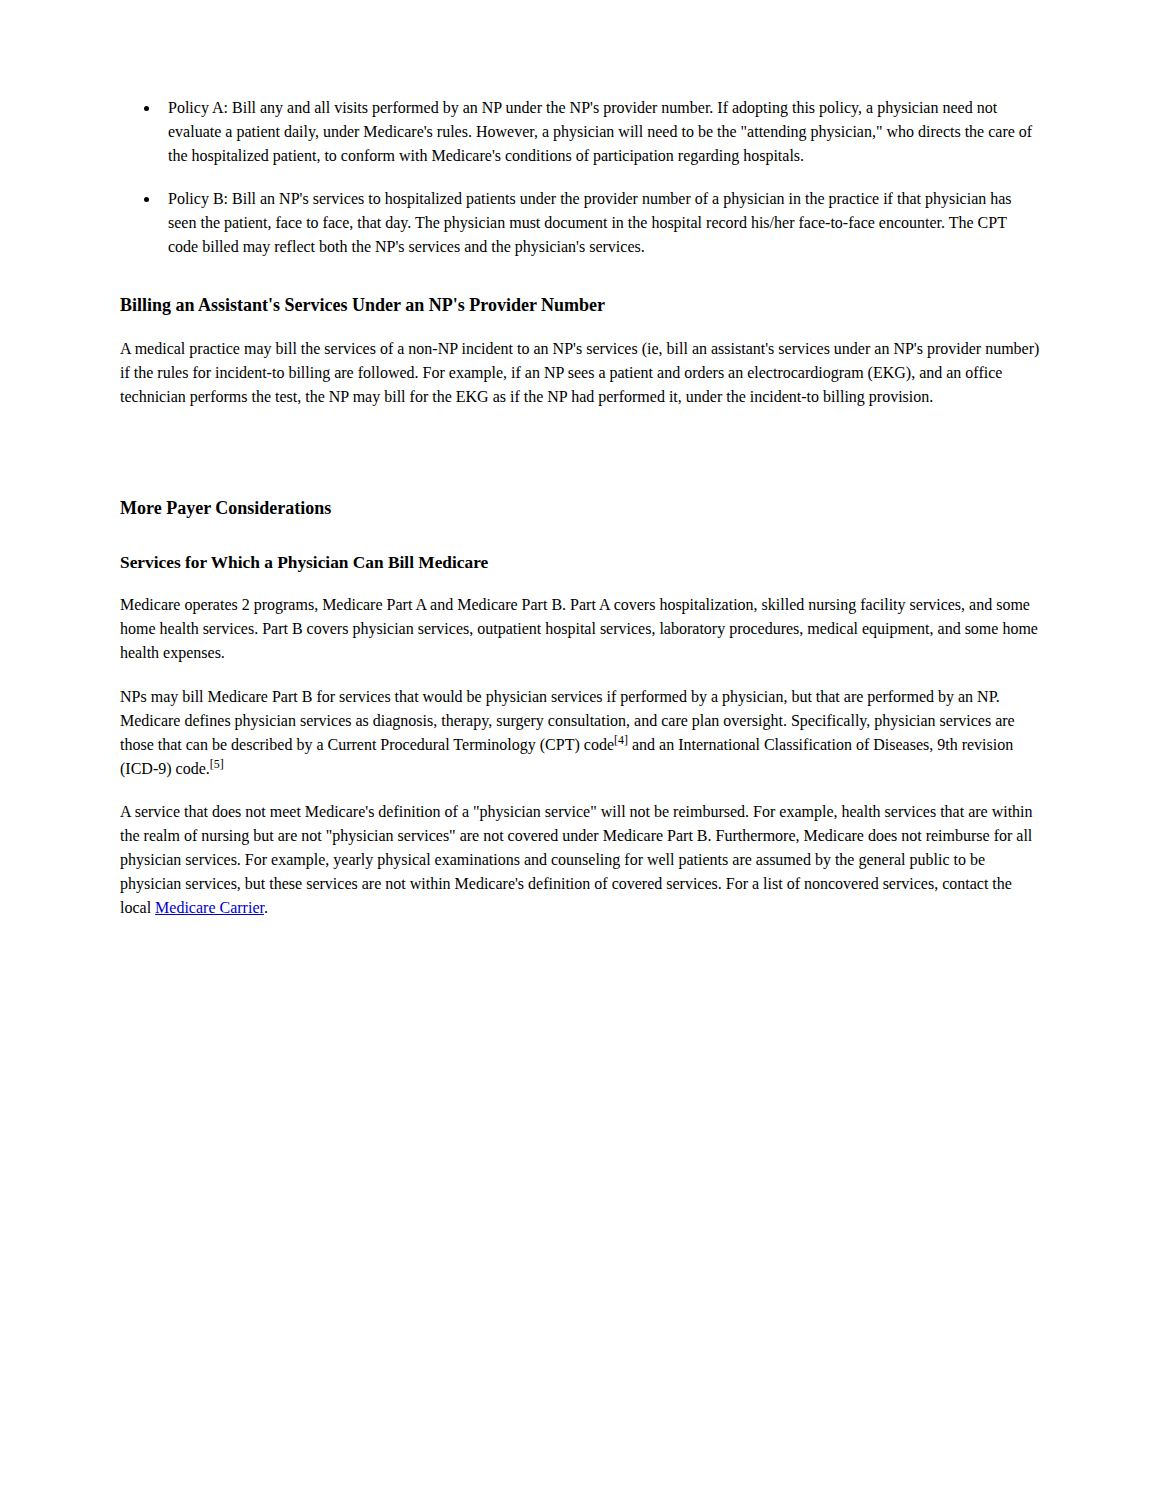Policy A: Bill any and all visits performed by an NP under the NP's provider number. If adopting this policy, a physician need not evaluate a patient daily, under Medicare's rules. However, a physician will need to be the "attending physician," who directs the care of the hospitalized patient, to conform with Medicare's conditions of participation regarding hospitals.
Policy B: Bill an NP's services to hospitalized patients under the provider number of a physician in the practice if that physician has seen the patient, face to face, that day. The physician must document in the hospital record his/her face-to-face encounter. The CPT code billed may reflect both the NP's services and the physician's services.
Billing an Assistant's Services Under an NP's Provider Number
A medical practice may bill the services of a non-NP incident to an NP's services (ie, bill an assistant's services under an NP's provider number) if the rules for incident-to billing are followed. For example, if an NP sees a patient and orders an electrocardiogram (EKG), and an office technician performs the test, the NP may bill for the EKG as if the NP had performed it, under the incident-to billing provision.
More Payer Considerations
Services for Which a Physician Can Bill Medicare
Medicare operates 2 programs, Medicare Part A and Medicare Part B. Part A covers hospitalization, skilled nursing facility services, and some home health services. Part B covers physician services, outpatient hospital services, laboratory procedures, medical equipment, and some home health expenses.
NPs may bill Medicare Part B for services that would be physician services if performed by a physician, but that are performed by an NP. Medicare defines physician services as diagnosis, therapy, surgery consultation, and care plan oversight. Specifically, physician services are those that can be described by a Current Procedural Terminology (CPT) code[4] and an International Classification of Diseases, 9th revision (ICD-9) code.[5]
A service that does not meet Medicare's definition of a "physician service" will not be reimbursed. For example, health services that are within the realm of nursing but are not "physician services" are not covered under Medicare Part B. Furthermore, Medicare does not reimburse for all physician services. For example, yearly physical examinations and counseling for well patients are assumed by the general public to be physician services, but these services are not within Medicare's definition of covered services. For a list of noncovered services, contact the local Medicare Carrier.